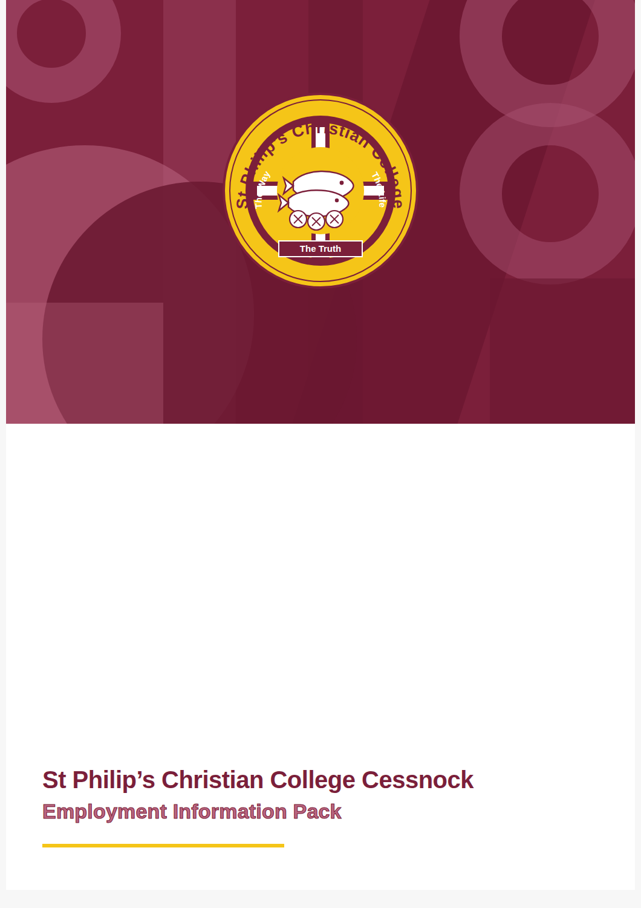St Philip’s Christian College The Way The Life The Truth
St Philip’s Christian College Cessnock
Employment Information Pack